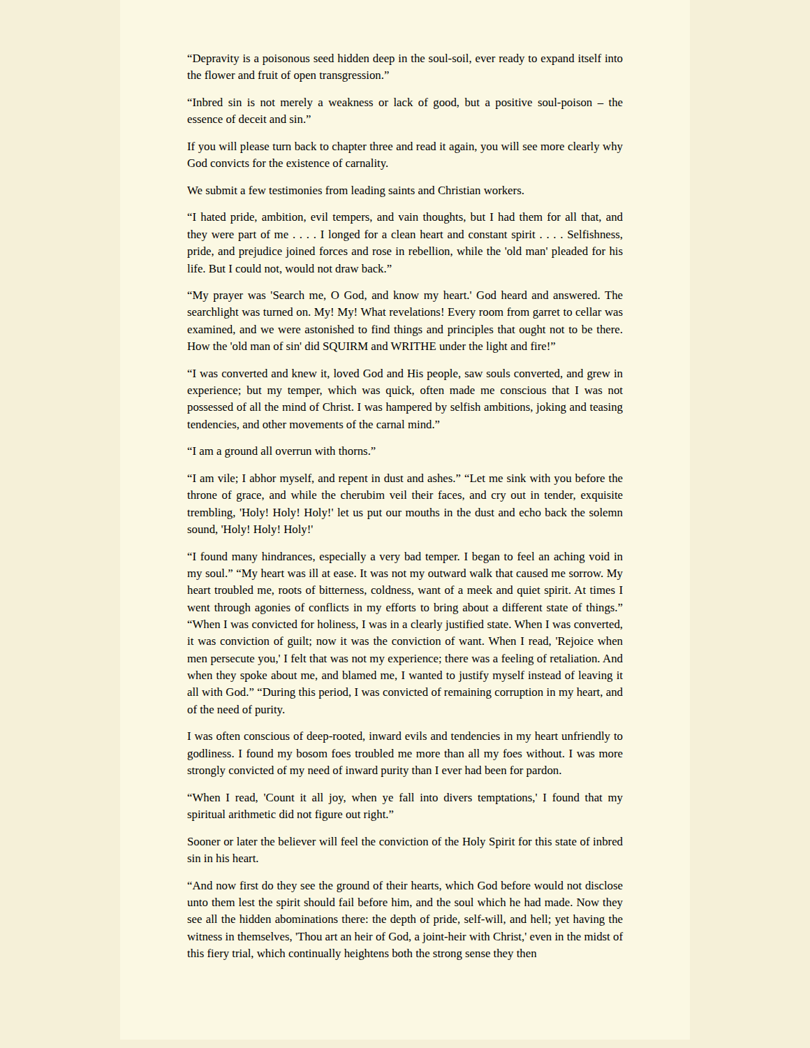“Depravity is a poisonous seed hidden deep in the soul-soil, ever ready to expand itself into the flower and fruit of open transgression.”
“Inbred sin is not merely a weakness or lack of good, but a positive soul-poison – the essence of deceit and sin.”
If you will please turn back to chapter three and read it again, you will see more clearly why God convicts for the existence of carnality.
We submit a few testimonies from leading saints and Christian workers.
“I hated pride, ambition, evil tempers, and vain thoughts, but I had them for all that, and they were part of me . . . . I longed for a clean heart and constant spirit . . . . Selfishness, pride, and prejudice joined forces and rose in rebellion, while the 'old man' pleaded for his life. But I could not, would not draw back.”
“My prayer was 'Search me, O God, and know my heart.' God heard and answered. The searchlight was turned on. My! My! What revelations! Every room from garret to cellar was examined, and we were astonished to find things and principles that ought not to be there. How the 'old man of sin' did SQUIRM and WRITHE under the light and fire!”
“I was converted and knew it, loved God and His people, saw souls converted, and grew in experience; but my temper, which was quick, often made me conscious that I was not possessed of all the mind of Christ. I was hampered by selfish ambitions, joking and teasing tendencies, and other movements of the carnal mind.”
“I am a ground all overrun with thorns.”
“I am vile; I abhor myself, and repent in dust and ashes.” “Let me sink with you before the throne of grace, and while the cherubim veil their faces, and cry out in tender, exquisite trembling, 'Holy! Holy! Holy!' let us put our mouths in the dust and echo back the solemn sound, 'Holy! Holy! Holy!'
“I found many hindrances, especially a very bad temper. I began to feel an aching void in my soul.” “My heart was ill at ease. It was not my outward walk that caused me sorrow. My heart troubled me, roots of bitterness, coldness, want of a meek and quiet spirit. At times I went through agonies of conflicts in my efforts to bring about a different state of things.” “When I was convicted for holiness, I was in a clearly justified state. When I was converted, it was conviction of guilt; now it was the conviction of want. When I read, 'Rejoice when men persecute you,' I felt that was not my experience; there was a feeling of retaliation. And when they spoke about me, and blamed me, I wanted to justify myself instead of leaving it all with God.” “During this period, I was convicted of remaining corruption in my heart, and of the need of purity.
I was often conscious of deep-rooted, inward evils and tendencies in my heart unfriendly to godliness. I found my bosom foes troubled me more than all my foes without. I was more strongly convicted of my need of inward purity than I ever had been for pardon.
“When I read, 'Count it all joy, when ye fall into divers temptations,' I found that my spiritual arithmetic did not figure out right.”
Sooner or later the believer will feel the conviction of the Holy Spirit for this state of inbred sin in his heart.
“And now first do they see the ground of their hearts, which God before would not disclose unto them lest the spirit should fail before him, and the soul which he had made. Now they see all the hidden abominations there: the depth of pride, self-will, and hell; yet having the witness in themselves, 'Thou art an heir of God, a joint-heir with Christ,' even in the midst of this fiery trial, which continually heightens both the strong sense they then